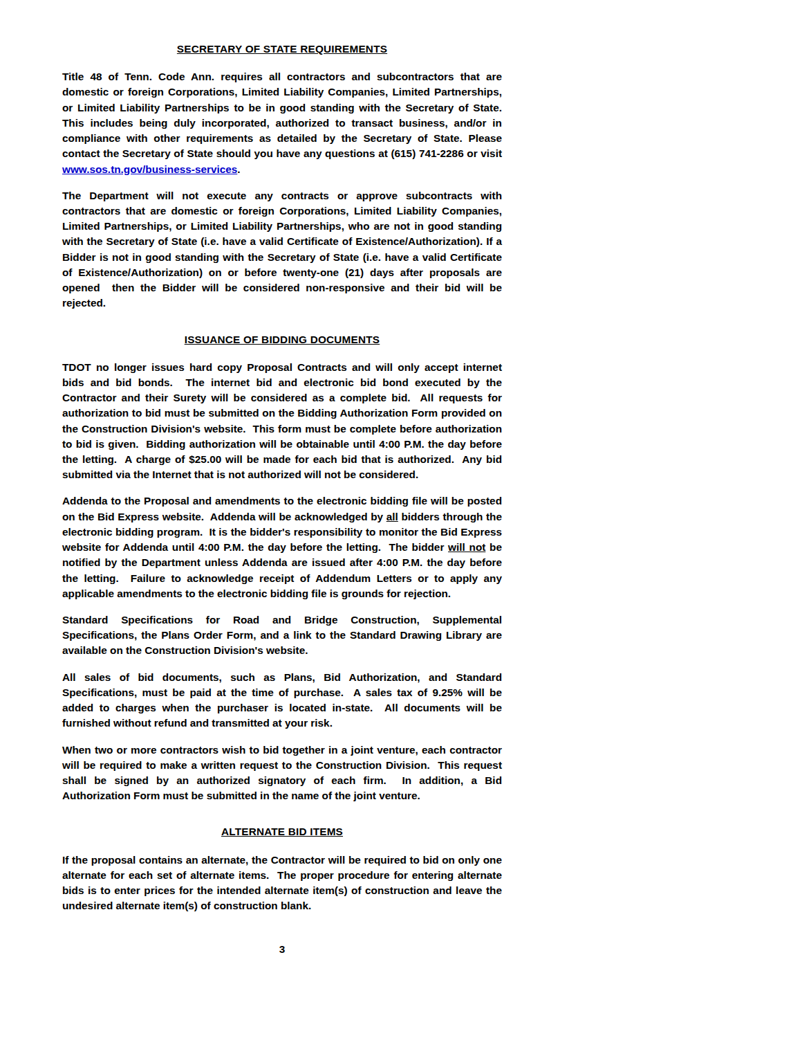SECRETARY OF STATE REQUIREMENTS
Title 48 of Tenn. Code Ann. requires all contractors and subcontractors that are domestic or foreign Corporations, Limited Liability Companies, Limited Partnerships, or Limited Liability Partnerships to be in good standing with the Secretary of State. This includes being duly incorporated, authorized to transact business, and/or in compliance with other requirements as detailed by the Secretary of State. Please contact the Secretary of State should you have any questions at (615) 741-2286 or visit www.sos.tn.gov/business-services.
The Department will not execute any contracts or approve subcontracts with contractors that are domestic or foreign Corporations, Limited Liability Companies, Limited Partnerships, or Limited Liability Partnerships, who are not in good standing with the Secretary of State (i.e. have a valid Certificate of Existence/Authorization). If a Bidder is not in good standing with the Secretary of State (i.e. have a valid Certificate of Existence/Authorization) on or before twenty-one (21) days after proposals are opened then the Bidder will be considered non-responsive and their bid will be rejected.
ISSUANCE OF BIDDING DOCUMENTS
TDOT no longer issues hard copy Proposal Contracts and will only accept internet bids and bid bonds. The internet bid and electronic bid bond executed by the Contractor and their Surety will be considered as a complete bid. All requests for authorization to bid must be submitted on the Bidding Authorization Form provided on the Construction Division's website. This form must be complete before authorization to bid is given. Bidding authorization will be obtainable until 4:00 P.M. the day before the letting. A charge of $25.00 will be made for each bid that is authorized. Any bid submitted via the Internet that is not authorized will not be considered.
Addenda to the Proposal and amendments to the electronic bidding file will be posted on the Bid Express website. Addenda will be acknowledged by all bidders through the electronic bidding program. It is the bidder's responsibility to monitor the Bid Express website for Addenda until 4:00 P.M. the day before the letting. The bidder will not be notified by the Department unless Addenda are issued after 4:00 P.M. the day before the letting. Failure to acknowledge receipt of Addendum Letters or to apply any applicable amendments to the electronic bidding file is grounds for rejection.
Standard Specifications for Road and Bridge Construction, Supplemental Specifications, the Plans Order Form, and a link to the Standard Drawing Library are available on the Construction Division's website.
All sales of bid documents, such as Plans, Bid Authorization, and Standard Specifications, must be paid at the time of purchase. A sales tax of 9.25% will be added to charges when the purchaser is located in-state. All documents will be furnished without refund and transmitted at your risk.
When two or more contractors wish to bid together in a joint venture, each contractor will be required to make a written request to the Construction Division. This request shall be signed by an authorized signatory of each firm. In addition, a Bid Authorization Form must be submitted in the name of the joint venture.
ALTERNATE BID ITEMS
If the proposal contains an alternate, the Contractor will be required to bid on only one alternate for each set of alternate items. The proper procedure for entering alternate bids is to enter prices for the intended alternate item(s) of construction and leave the undesired alternate item(s) of construction blank.
3